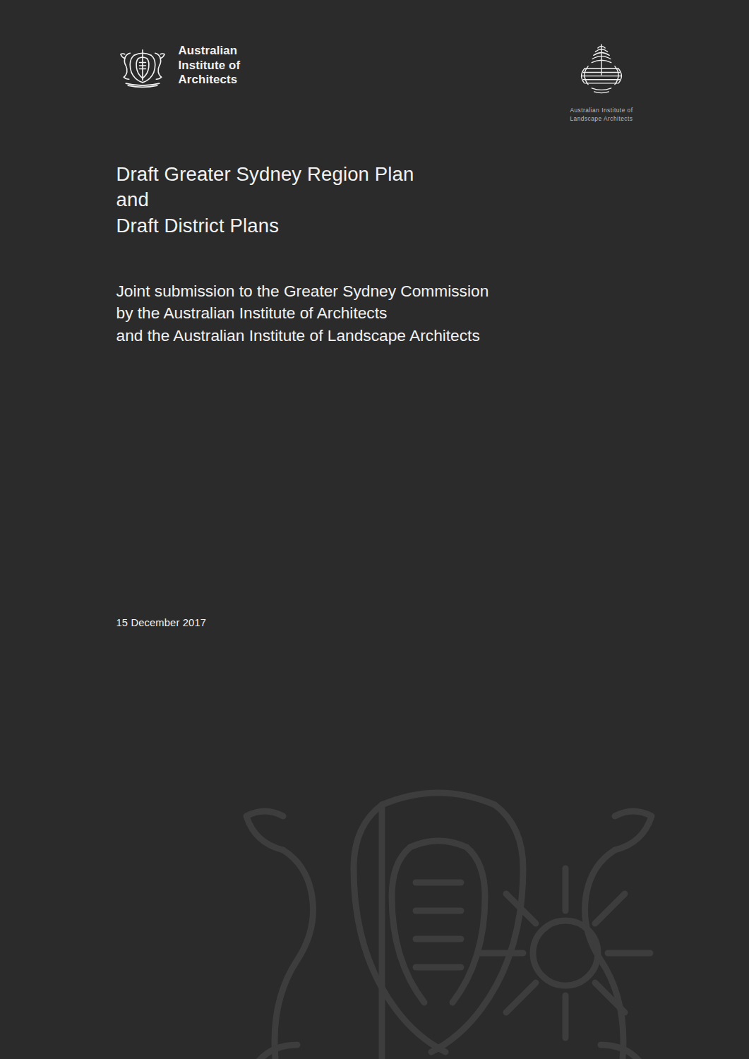Australian Institute of Architects
Australian Institute of Landscape Architects
Draft Greater Sydney Region Plan and Draft District Plans
Joint submission to the Greater Sydney Commission by the Australian Institute of Architects and the Australian Institute of Landscape Architects
15 December 2017